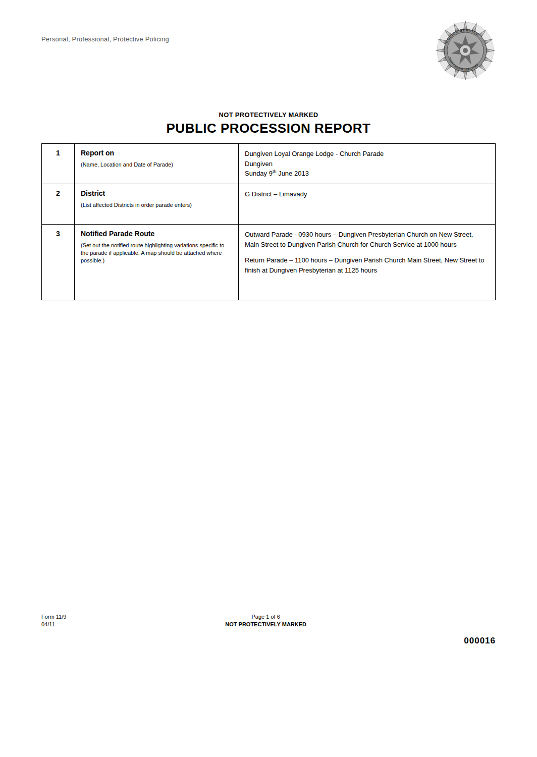Personal, Professional, Protective Policing
POLICE SERVICE NORTHERN IRELAND
NOT PROTECTIVELY MARKED
PUBLIC PROCESSION REPORT
| 1 | Report on (Name, Location and Date of Parade) | Dungiven Loyal Orange Lodge - Church Parade Dungiven Sunday 9 th June 2013 |
| 2 | District (List affected Districts in order parade enters) | G District – Limavady |
| 3 | Notified Parade Route (Set out the notified route highlighting variations specific to the parade if applicable. A map should be attached where possible.) | Outward Parade - 0930 hours – Dungiven Presbyterian Church on New Street, Main Street to Dungiven Parish Church for Church Service at 1000 hours Return Parade – 1100 hours – Dungiven Parish Church Main Street, New Street to finish at Dungiven Presbyterian at 1125 hours |
Form 11/9
04/11
Page 1 of 6
NOT PROTECTIVELY MARKED
000016